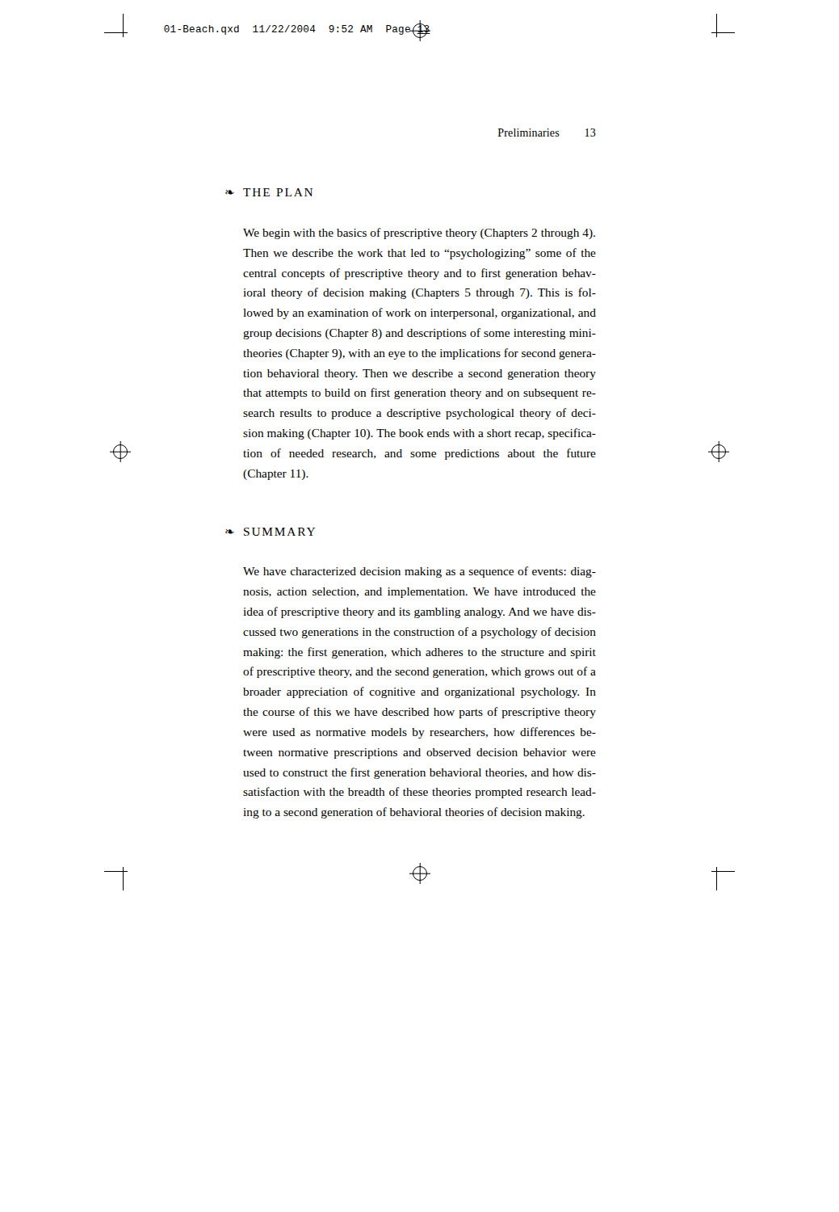01-Beach.qxd 11/22/2004 9:52 AM Page 13
Preliminaries13
❧THE PLAN
We begin with the basics of prescriptive theory (Chapters 2 through 4). Then we describe the work that led to “psychologizing” some of the central concepts of prescriptive theory and to first generation behavioral theory of decision making (Chapters 5 through 7). This is followed by an examination of work on interpersonal, organizational, and group decisions (Chapter 8) and descriptions of some interesting mini-theories (Chapter 9), with an eye to the implications for second generation behavioral theory. Then we describe a second generation theory that attempts to build on first generation theory and on subsequent research results to produce a descriptive psychological theory of decision making (Chapter 10). The book ends with a short recap, specification of needed research, and some predictions about the future (Chapter 11).
❧SUMMARY
We have characterized decision making as a sequence of events: diagnosis, action selection, and implementation. We have introduced the idea of prescriptive theory and its gambling analogy. And we have discussed two generations in the construction of a psychology of decision making: the first generation, which adheres to the structure and spirit of prescriptive theory, and the second generation, which grows out of a broader appreciation of cognitive and organizational psychology. In the course of this we have described how parts of prescriptive theory were used as normative models by researchers, how differences between normative prescriptions and observed decision behavior were used to construct the first generation behavioral theories, and how dissatisfaction with the breadth of these theories prompted research leading to a second generation of behavioral theories of decision making.